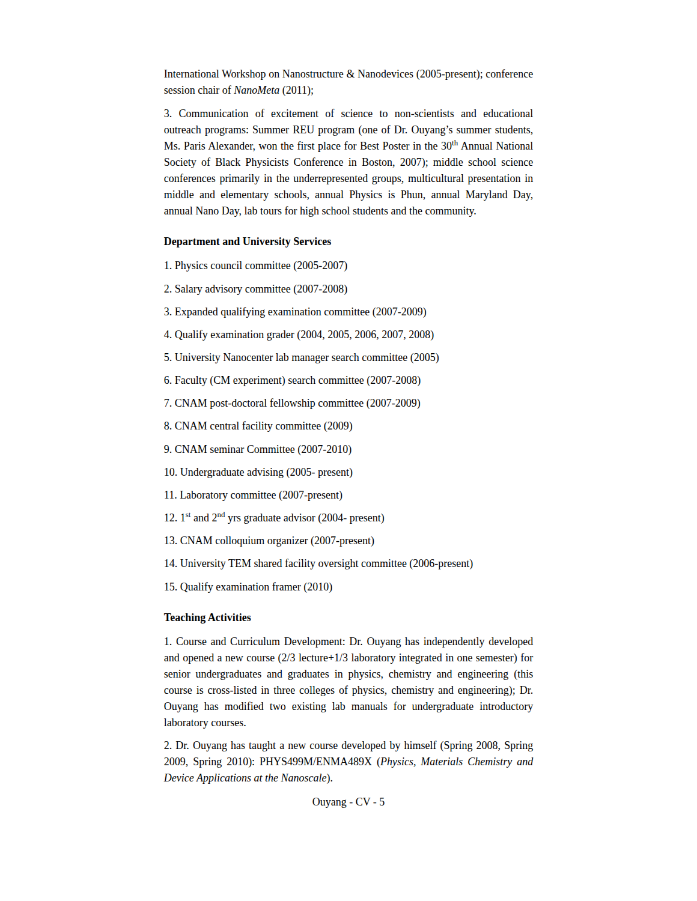International Workshop on Nanostructure & Nanodevices (2005-present); conference session chair of NanoMeta (2011);
3. Communication of excitement of science to non-scientists and educational outreach programs: Summer REU program (one of Dr. Ouyang’s summer students, Ms. Paris Alexander, won the first place for Best Poster in the 30th Annual National Society of Black Physicists Conference in Boston, 2007); middle school science conferences primarily in the underrepresented groups, multicultural presentation in middle and elementary schools, annual Physics is Phun, annual Maryland Day, annual Nano Day, lab tours for high school students and the community.
Department and University Services
1. Physics council committee (2005-2007)
2. Salary advisory committee (2007-2008)
3. Expanded qualifying examination committee (2007-2009)
4. Qualify examination grader (2004, 2005, 2006, 2007, 2008)
5. University Nanocenter lab manager search committee (2005)
6. Faculty (CM experiment) search committee (2007-2008)
7. CNAM post-doctoral fellowship committee (2007-2009)
8. CNAM central facility committee (2009)
9. CNAM seminar Committee (2007-2010)
10. Undergraduate advising (2005- present)
11. Laboratory committee (2007-present)
12. 1st and 2nd yrs graduate advisor (2004- present)
13. CNAM colloquium organizer (2007-present)
14. University TEM shared facility oversight committee (2006-present)
15. Qualify examination framer (2010)
Teaching Activities
1. Course and Curriculum Development: Dr. Ouyang has independently developed and opened a new course (2/3 lecture+1/3 laboratory integrated in one semester) for senior undergraduates and graduates in physics, chemistry and engineering (this course is cross-listed in three colleges of physics, chemistry and engineering); Dr. Ouyang has modified two existing lab manuals for undergraduate introductory laboratory courses.
2. Dr. Ouyang has taught a new course developed by himself (Spring 2008, Spring 2009, Spring 2010): PHYS499M/ENMA489X (Physics, Materials Chemistry and Device Applications at the Nanoscale).
Ouyang - CV - 5